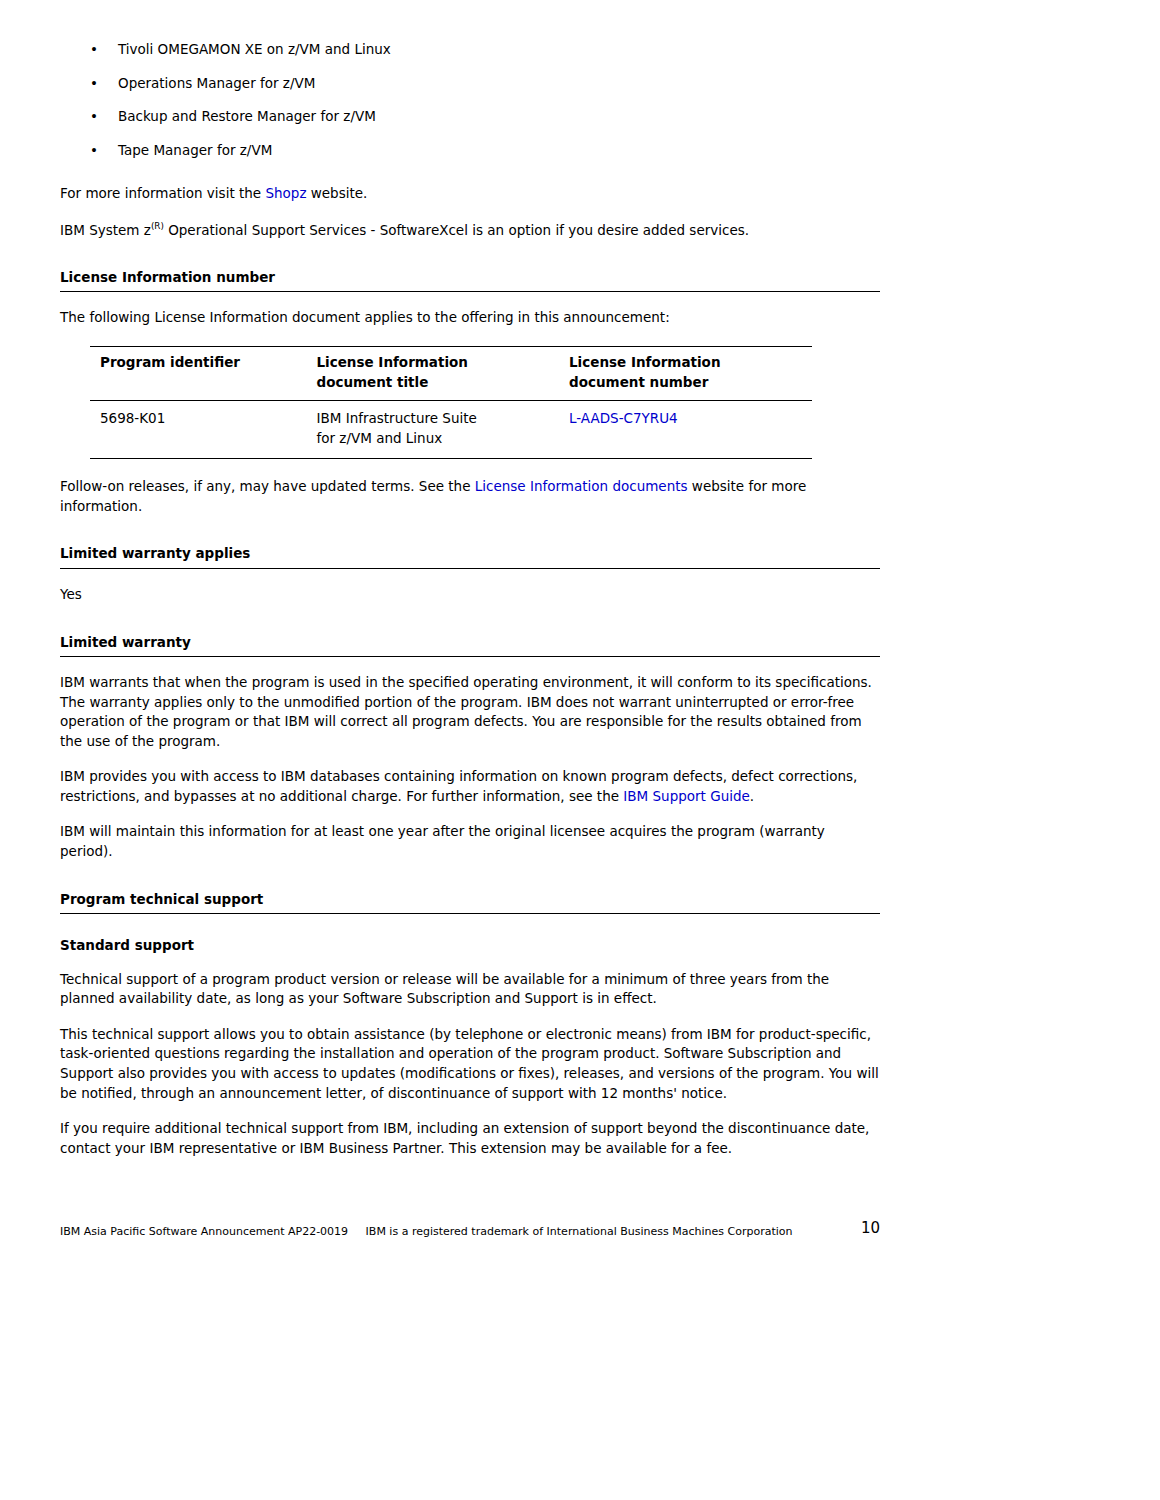Tivoli OMEGAMON XE on z/VM and Linux
Operations Manager for z/VM
Backup and Restore Manager for z/VM
Tape Manager for z/VM
For more information visit the Shopz website.
IBM System z(R) Operational Support Services - SoftwareXcel is an option if you desire added services.
License Information number
The following License Information document applies to the offering in this announcement:
| Program identifier | License Information document title | License Information document number |
| --- | --- | --- |
| 5698-K01 | IBM Infrastructure Suite for z/VM and Linux | L-AADS-C7YRU4 |
Follow-on releases, if any, may have updated terms. See the License Information documents website for more information.
Limited warranty applies
Yes
Limited warranty
IBM warrants that when the program is used in the specified operating environment, it will conform to its specifications. The warranty applies only to the unmodified portion of the program. IBM does not warrant uninterrupted or error-free operation of the program or that IBM will correct all program defects. You are responsible for the results obtained from the use of the program.
IBM provides you with access to IBM databases containing information on known program defects, defect corrections, restrictions, and bypasses at no additional charge. For further information, see the IBM Support Guide.
IBM will maintain this information for at least one year after the original licensee acquires the program (warranty period).
Program technical support
Standard support
Technical support of a program product version or release will be available for a minimum of three years from the planned availability date, as long as your Software Subscription and Support is in effect.
This technical support allows you to obtain assistance (by telephone or electronic means) from IBM for product-specific, task-oriented questions regarding the installation and operation of the program product. Software Subscription and Support also provides you with access to updates (modifications or fixes), releases, and versions of the program. You will be notified, through an announcement letter, of discontinuance of support with 12 months' notice.
If you require additional technical support from IBM, including an extension of support beyond the discontinuance date, contact your IBM representative or IBM Business Partner. This extension may be available for a fee.
IBM Asia Pacific Software Announcement AP22-0019 IBM is a registered trademark of International Business Machines Corporation
10